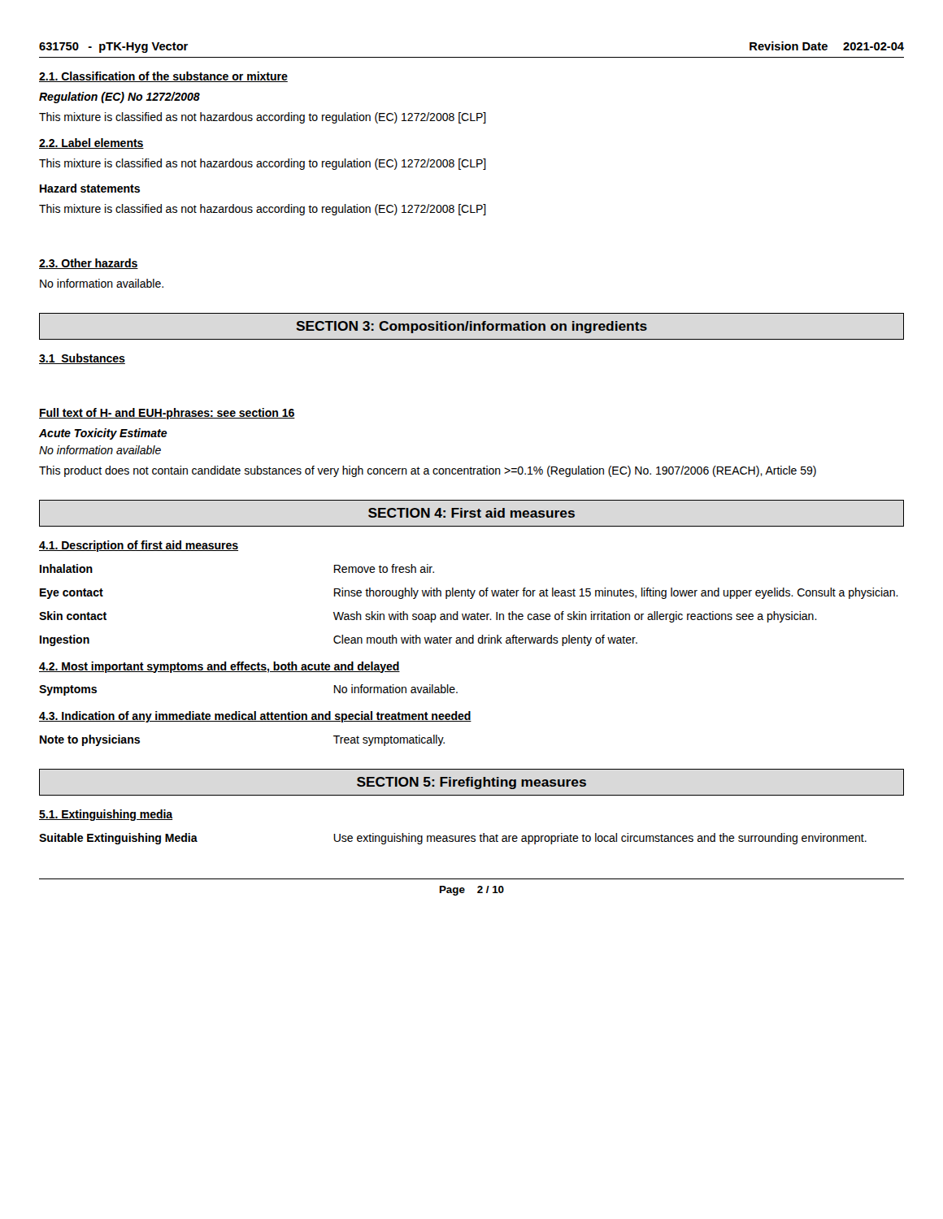631750 - pTK-Hyg Vector
Revision Date 2021-02-04
2.1. Classification of the substance or mixture
Regulation (EC) No 1272/2008
This mixture is classified as not hazardous according to regulation (EC) 1272/2008 [CLP]
2.2. Label elements
This mixture is classified as not hazardous according to regulation (EC) 1272/2008 [CLP]
Hazard statements
This mixture is classified as not hazardous according to regulation (EC) 1272/2008 [CLP]
2.3. Other hazards
No information available.
SECTION 3: Composition/information on ingredients
3.1 Substances
Full text of H- and EUH-phrases: see section 16
Acute Toxicity Estimate
No information available
This product does not contain candidate substances of very high concern at a concentration >=0.1% (Regulation (EC) No. 1907/2006 (REACH), Article 59)
SECTION 4: First aid measures
4.1. Description of first aid measures
Inhalation
Remove to fresh air.
Eye contact
Rinse thoroughly with plenty of water for at least 15 minutes, lifting lower and upper eyelids. Consult a physician.
Skin contact
Wash skin with soap and water. In the case of skin irritation or allergic reactions see a physician.
Ingestion
Clean mouth with water and drink afterwards plenty of water.
4.2. Most important symptoms and effects, both acute and delayed
Symptoms
No information available.
4.3. Indication of any immediate medical attention and special treatment needed
Note to physicians
Treat symptomatically.
SECTION 5: Firefighting measures
5.1. Extinguishing media
Suitable Extinguishing Media
Use extinguishing measures that are appropriate to local circumstances and the surrounding environment.
Page 2 / 10